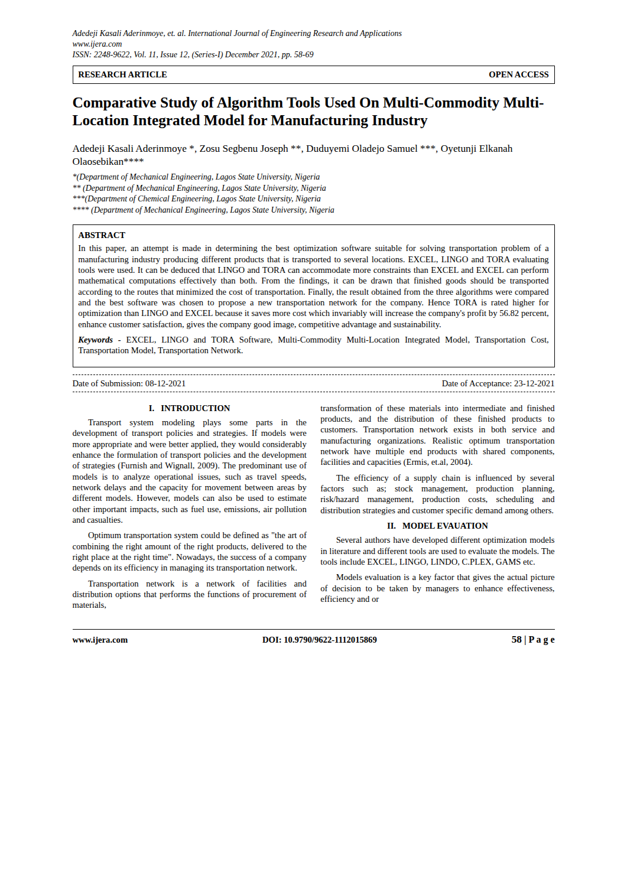Adedeji Kasali Aderinmoye, et. al. International Journal of Engineering Research and Applications
www.ijera.com
ISSN: 2248-9622, Vol. 11, Issue 12, (Series-I) December 2021, pp. 58-69
RESEARCH ARTICLE OPEN ACCESS
Comparative Study of Algorithm Tools Used On Multi-Commodity Multi-Location Integrated Model for Manufacturing Industry
Adedeji Kasali Aderinmoye *, Zosu Segbenu Joseph **, Duduyemi Oladejo Samuel ***, Oyetunji Elkanah Olaosebikan****
*(Department of Mechanical Engineering, Lagos State University, Nigeria
** (Department of Mechanical Engineering, Lagos State University, Nigeria
***(Department of Chemical Engineering, Lagos State University, Nigeria
**** (Department of Mechanical Engineering, Lagos State University, Nigeria
ABSTRACT
In this paper, an attempt is made in determining the best optimization software suitable for solving transportation problem of a manufacturing industry producing different products that is transported to several locations. EXCEL, LINGO and TORA evaluating tools were used. It can be deduced that LINGO and TORA can accommodate more constraints than EXCEL and EXCEL can perform mathematical computations effectively than both. From the findings, it can be drawn that finished goods should be transported according to the routes that minimized the cost of transportation. Finally, the result obtained from the three algorithms were compared and the best software was chosen to propose a new transportation network for the company. Hence TORA is rated higher for optimization than LINGO and EXCEL because it saves more cost which invariably will increase the company's profit by 56.82 percent, enhance customer satisfaction, gives the company good image, competitive advantage and sustainability.
Keywords - EXCEL, LINGO and TORA Software, Multi-Commodity Multi-Location Integrated Model, Transportation Cost, Transportation Model, Transportation Network.
Date of Submission: 08-12-2021 Date of Acceptance: 23-12-2021
I. Introduction
Transport system modeling plays some parts in the development of transport policies and strategies. If models were more appropriate and were better applied, they would considerably enhance the formulation of transport policies and the development of strategies (Furnish and Wignall, 2009). The predominant use of models is to analyze operational issues, such as travel speeds, network delays and the capacity for movement between areas by different models. However, models can also be used to estimate other important impacts, such as fuel use, emissions, air pollution and casualties.
Optimum transportation system could be defined as "the art of combining the right amount of the right products, delivered to the right place at the right time". Nowadays, the success of a company depends on its efficiency in managing its transportation network.
Transportation network is a network of facilities and distribution options that performs the functions of procurement of materials,
transformation of these materials into intermediate and finished products, and the distribution of these finished products to customers. Transportation network exists in both service and manufacturing organizations. Realistic optimum transportation network have multiple end products with shared components, facilities and capacities (Ermis, et.al, 2004).
The efficiency of a supply chain is influenced by several factors such as; stock management, production planning, risk/hazard management, production costs, scheduling and distribution strategies and customer specific demand among others.
II. Model Evauation
Several authors have developed different optimization models in literature and different tools are used to evaluate the models. The tools include EXCEL, LINGO, LINDO, C.PLEX, GAMS etc.
Models evaluation is a key factor that gives the actual picture of decision to be taken by managers to enhance effectiveness, efficiency and or
www.ijera.com DOI: 10.9790/9622-1112015869 58 | P a g e